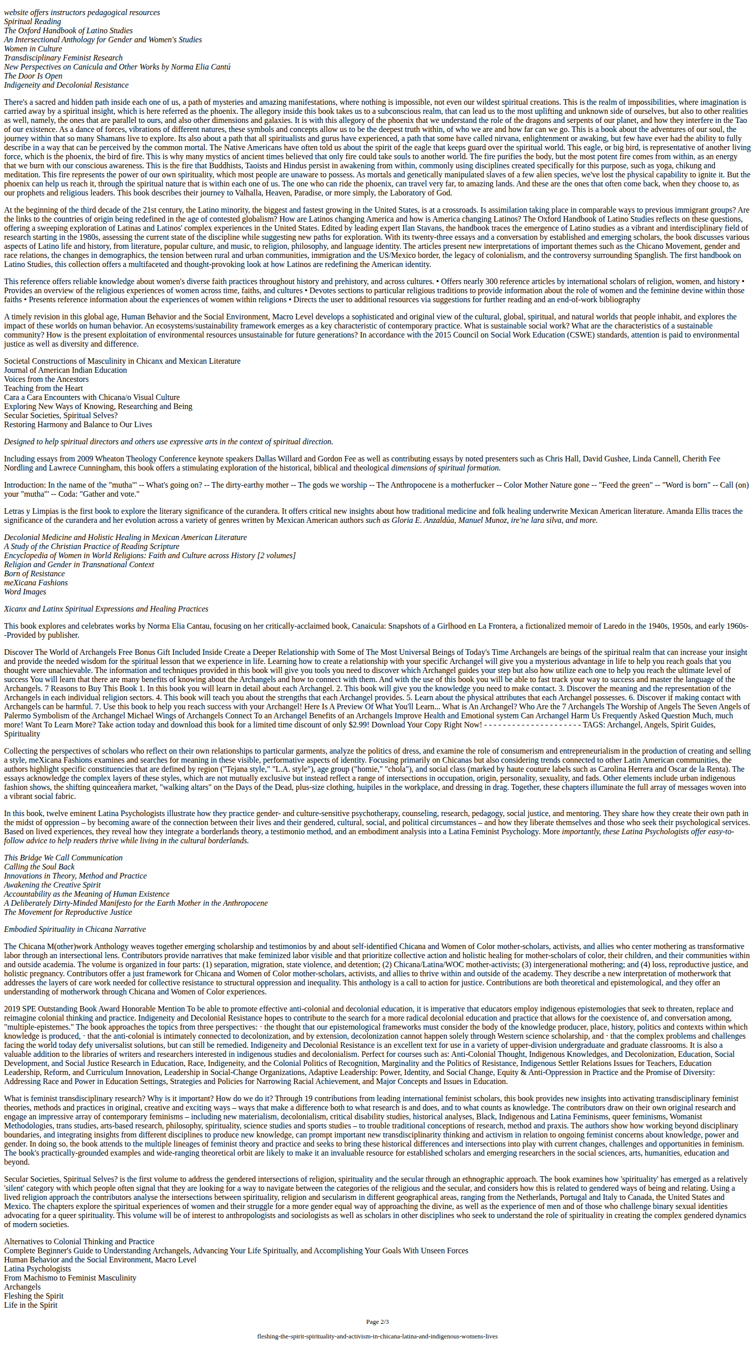website offers instructors pedagogical resources
Spiritual Reading
The Oxford Handbook of Latino Studies
An Intersectional Anthology for Gender and Women's Studies
Women in Culture
Transdisciplinary Feminist Research
New Perspectives on Canicula and Other Works by Norma Elia Cantú
The Door Is Open
Indigeneity and Decolonial Resistance
There's a sacred and hidden path inside each one of us, a path of mysteries and amazing manifestations, where nothing is impossible, not even our wildest spiritual creations. This is the realm of impossibilities, where imagination is carried away by a spiritual insight, which is here referred as the phoenix. The allegory inside this book takes us to a subconscious realm, that can lead us to the most uplifting and unknown side of ourselves, but also to other realities as well, namely, the ones that are parallel to ours, and also other dimensions and galaxies. It is with this allegory of the phoenix that we understand the role of the dragons and serpents of our planet, and how they interfere in the Tao of our existence. As a dance of forces, vibrations of different natures, these symbols and concepts allow us to be the deepest truth within, of who we are and how far can we go. This is a book about the adventures of our soul, the journey within that so many Shamans live to explore. Its also about a path that all spiritualists and gurus have experienced, a path that some have called nirvana, enlightenment or awaking, but few have ever had the ability to fully describe in a way that can be perceived by the common mortal. The Native Americans have often told us about the spirit of the eagle that keeps guard over the spiritual world. This eagle, or big bird, is representative of another living force, which is the phoenix, the bird of fire. This is why many mystics of ancient times believed that only fire could take souls to another world. The fire purifies the body, but the most potent fire comes from within, as an energy that we burn with our conscious awareness. This is the fire that Buddhists, Taoists and Hindus persist in awakening from within, commonly using disciplines created specifically for this purpose, such as yoga, chikung and meditation. This fire represents the power of our own spirituality, which most people are unaware to possess. As mortals and genetically manipulated slaves of a few alien species, we've lost the physical capability to ignite it. But the phoenix can help us reach it, through the spiritual nature that is within each one of us. The one who can ride the phoenix, can travel very far, to amazing lands. And these are the ones that often come back, when they choose to, as our prophets and religious leaders. This book describes their journey to Valhalla, Heaven, Paradise, or more simply, the Laboratory of God.
At the beginning of the third decade of the 21st century, the Latino minority, the biggest and fastest growing in the United States, is at a crossroads. Is assimilation taking place in comparable ways to previous immigrant groups? Are the links to the countries of origin being redefined in the age of contested globalism? How are Latinos changing America and how is America changing Latinos? The Oxford Handbook of Latino Studies reflects on these questions, offering a sweeping exploration of Latinas and Latinos' complex experiences in the United States. Edited by leading expert Ilan Stavans, the handbook traces the emergence of Latino studies as a vibrant and interdisciplinary field of research starting in the 1980s, assessing the current state of the discipline while suggesting new paths for exploration. With its twenty-three essays and a conversation by established and emerging scholars, the book discusses various aspects of Latino life and history, from literature, popular culture, and music, to religion, philosophy, and language identity. The articles present new interpretations of important themes such as the Chicano Movement, gender and race relations, the changes in demographics, the tension between rural and urban communities, immigration and the US/Mexico border, the legacy of colonialism, and the controversy surrounding Spanglish. The first handbook on Latino Studies, this collection offers a multifaceted and thought-provoking look at how Latinos are redefining the American identity.
This reference offers reliable knowledge about women's diverse faith practices throughout history and prehistory, and across cultures. • Offers nearly 300 reference articles by international scholars of religion, women, and history • Provides an overview of the religious experiences of women across time, faiths, and cultures • Devotes sections to particular religious traditions to provide information about the role of women and the feminine devine within those faiths • Presents reference information about the experiences of women within religions • Directs the user to additional resources via suggestions for further reading and an end-of-work bibliography
A timely revision in this global age, Human Behavior and the Social Environment, Macro Level develops a sophisticated and original view of the cultural, global, spiritual, and natural worlds that people inhabit, and explores the impact of these worlds on human behavior. An ecosystems/sustainability framework emerges as a key characteristic of contemporary practice. What is sustainable social work? What are the characteristics of a sustainable community? How is the present exploitation of environmental resources unsustainable for future generations? In accordance with the 2015 Council on Social Work Education (CSWE) standards, attention is paid to environmental justice as well as diversity and difference.
Societal Constructions of Masculinity in Chicanx and Mexican Literature
Journal of American Indian Education
Voices from the Ancestors
Teaching from the Heart
Cara a Cara Encounters with Chicana/o Visual Culture
Exploring New Ways of Knowing, Researching and Being
Secular Societies, Spiritual Selves?
Restoring Harmony and Balance to Our Lives
Designed to help spiritual directors and others use expressive arts in the context of spiritual direction.
Including essays from 2009 Wheaton Theology Conference keynote speakers Dallas Willard and Gordon Fee as well as contributing essays by noted presenters such as Chris Hall, David Gushee, Linda Cannell, Cherith Fee Nordling and Lawrece Cunningham, this book offers a stimulating exploration of the historical, biblical and theological dimensions of spiritual formation.
Introduction: In the name of the "mutha"' -- What's going on? -- The dirty-earthy mother -- The gods we worship -- The Anthropocene is a motherfucker -- Color Mother Nature gone -- "Feed the green" -- "Word is born" -- Call (on) your "mutha"' -- Coda: "Gather and vote."
Letras y Limpias is the first book to explore the literary significance of the curandera. It offers critical new insights about how traditional medicine and folk healing underwrite Mexican American literature. Amanda Ellis traces the significance of the curandera and her evolution across a variety of genres written by Mexican American authors such as Gloria E. Anzaldúa, Manuel Munoz, ire'ne lara silva, and more.
Decolonial Medicine and Holistic Healing in Mexican American Literature
A Study of the Christian Practice of Reading Scripture
Encyclopedia of Women in World Religions: Faith and Culture across History [2 volumes]
Religion and Gender in Transnational Context
Born of Resistance
meXicana Fashions
Word Images
Xicanx and Latinx Spiritual Expressions and Healing Practices
This book explores and celebrates works by Norma Elia Cantau, focusing on her critically-acclaimed book, Canaicula: Snapshots of a Girlhood en La Frontera, a fictionalized memoir of Laredo in the 1940s, 1950s, and early 1960s--Provided by publisher.
Discover The World of Archangels Free Bonus Gift Included Inside Create a Deeper Relationship with Some of The Most Universal Beings of Today's Time Archangels are beings of the spiritual realm that can increase your insight and provide the needed wisdom for the spiritual lesson that we experience in life. Learning how to create a relationship with your specific Archangel will give you a mysterious advantage in life to help you reach goals that you thought were unachievable. The information and techniques provided in this book will give you tools you need to discover which Archangel guides your step but also how utilize each one to help you reach the ultimate level of success You will learn that there are many benefits of knowing about the Archangels and how to connect with them. And with the use of this book you will be able to fast track your way to success and master the language of the Archangels. 7 Reasons to Buy This Book 1. In this book you will learn in detail about each Archangel. 2. This book will give you the knowledge you need to make contact. 3. Discover the meaning and the representation of the Archangels in each individual religion sectors. 4. This book will teach you about the strengths that each Archangel provides. 5. Learn about the physical attributes that each Archangel possesses. 6. Discover if making contact with Archangels can be harmful. 7. Use this book to help you reach success with your Archangel! Here Is A Preview Of What You'll Learn... What is An Archangel? Who Are the 7 Archangels The Worship of Angels The Seven Angels of Palermo Symbolism of the Archangel Michael Wings of Archangels Connect To an Archangel Benefits of an Archangels Improve Health and Emotional system Can Archangel Harm Us Frequently Asked Question Much, much more! Want To Learn More? Take action today and download this book for a limited time discount of only $2.99! Download Your Copy Right Now! - - - - - - - - - - - - - - - - - - - - - TAGS: Archangel, Angels, Spirit Guides, Spirituality
Collecting the perspectives of scholars who reflect on their own relationships to particular garments, analyze the politics of dress, and examine the role of consumerism and entrepreneurialism in the production of creating and selling a style, meXicana Fashions examines and searches for meaning in these visible, performative aspects of identity. Focusing primarily on Chicanas but also considering trends connected to other Latin American communities, the authors highlight specific constituencies that are defined by region ("Tejana style," "L.A. style"), age group ("homie," "chola"), and social class (marked by haute couture labels such as Carolina Herrera and Oscar de la Renta). The essays acknowledge the complex layers of these styles, which are not mutually exclusive but instead reflect a range of intersections in occupation, origin, personality, sexuality, and fads. Other elements include urban indigenous fashion shows, the shifting quinceañera market, "walking altars" on the Days of the Dead, plus-size clothing, huipiles in the workplace, and dressing in drag. Together, these chapters illuminate the full array of messages woven into a vibrant social fabric.
In this book, twelve eminent Latina Psychologists illustrate how they practice gender- and culture-sensitive psychotherapy, counseling, research, pedagogy, social justice, and mentoring. They share how they create their own path in the midst of oppression – by becoming aware of the connection between their lives and their gendered, cultural, social, and political circumstances – and how they liberate themselves and those who seek their psychological services. Based on lived experiences, they reveal how they integrate a borderlands theory, a testimonio method, and an embodiment analysis into a Latina Feminist Psychology. More importantly, these Latina Psychologists offer easy-to-follow advice to help readers thrive while living in the cultural borderlands.
This Bridge We Call Communication
Calling the Soul Back
Innovations in Theory, Method and Practice
Awakening the Creative Spirit
Accountability as the Meaning of Human Existence
A Deliberately Dirty-Minded Manifesto for the Earth Mother in the Anthropocene
The Movement for Reproductive Justice
Embodied Spirituality in Chicana Narrative
The Chicana M(other)work Anthology weaves together emerging scholarship and testimonios by and about self-identified Chicana and Women of Color mother-scholars, activists, and allies who center mothering as transformative labor through an intersectional lens. Contributors provide narratives that make feminized labor visible and that prioritize collective action and holistic healing for mother-scholars of color, their children, and their communities within and outside academia. The volume is organized in four parts: (1) separation, migration, state violence, and detention; (2) Chicana/Latina/WOC mother-activists; (3) intergenerational mothering; and (4) loss, reproductive justice, and holistic pregnancy. Contributors offer a just framework for Chicana and Women of Color mother-scholars, activists, and allies to thrive within and outside of the academy. They describe a new interpretation of motherwork that addresses the layers of care work needed for collective resistance to structural oppression and inequality. This anthology is a call to action for justice. Contributions are both theoretical and epistemological, and they offer an understanding of motherwork through Chicana and Women of Color experiences.
2019 SPE Outstanding Book Award Honorable Mention To be able to promote effective anti-colonial and decolonial education, it is imperative that educators employ indigenous epistemologies that seek to threaten, replace and reimagine colonial thinking and practice. Indigeneity and Decolonial Resistance hopes to contribute to the search for a more radical decolonial education and practice that allows for the coexistence of, and conversation among, "multiple-epistemes." The book approaches the topics from three perspectives: · the thought that our epistemological frameworks must consider the body of the knowledge producer, place, history, politics and contexts within which knowledge is produced, · that the anti-colonial is intimately connected to decolonization, and by extension, decolonization cannot happen solely through Western science scholarship, and · that the complex problems and challenges facing the world today defy universalist solutions, but can still be remedied. Indigeneity and Decolonial Resistance is an excellent text for use in a variety of upper-division undergraduate and graduate classrooms. It is also a valuable addition to the libraries of writers and researchers interested in indigenous studies and decolonialism. Perfect for courses such as: Anti-Colonial Thought, Indigenous Knowledges, and Decolonization, Education, Social Development, and Social Justice Research in Education, Race, Indigeneity, and the Colonial Politics of Recognition, Marginality and the Politics of Resistance, Indigenous Settler Relations Issues for Teachers, Education Leadership, Reform, and Curriculum Innovation, Leadership in Social-Change Organizations, Adaptive Leadership: Power, Identity, and Social Change, Equity & Anti-Oppression in Practice and the Promise of Diversity: Addressing Race and Power in Education Settings, Strategies and Policies for Narrowing Racial Achievement, and Major Concepts and Issues in Education.
What is feminist transdisciplinary research? Why is it important? How do we do it? Through 19 contributions from leading international feminist scholars, this book provides new insights into activating transdisciplinary feminist theories, methods and practices in original, creative and exciting ways – ways that make a difference both to what research is and does, and to what counts as knowledge. The contributors draw on their own original research and engage an impressive array of contemporary feminisms – including new materialism, decolonialism, critical disability studies, historical analyses, Black, Indigenous and Latina Feminisms, queer feminisms, Womanist Methodologies, trans studies, arts-based research, philosophy, spirituality, science studies and sports studies – to trouble traditional conceptions of research, method and praxis. The authors show how working beyond disciplinary boundaries, and integrating insights from different disciplines to produce new knowledge, can prompt important new transdisciplinarity thinking and activism in relation to ongoing feminist concerns about knowledge, power and gender. In doing so, the book attends to the multiple lineages of feminist theory and practice and seeks to bring these historical differences and intersections into play with current changes, challenges and opportunities in feminism. The book's practically-grounded examples and wide-ranging theoretical orbit are likely to make it an invaluable resource for established scholars and emerging researchers in the social sciences, arts, humanities, education and beyond.
Secular Societies, Spiritual Selves? is the first volume to address the gendered intersections of religion, spirituality and the secular through an ethnographic approach. The book examines how 'spirituality' has emerged as a relatively 'silent' category with which people often signal that they are looking for a way to navigate between the categories of the religious and the secular, and considers how this is related to gendered ways of being and relating. Using a lived religion approach the contributors analyse the intersections between spirituality, religion and secularism in different geographical areas, ranging from the Netherlands, Portugal and Italy to Canada, the United States and Mexico. The chapters explore the spiritual experiences of women and their struggle for a more gender equal way of approaching the divine, as well as the experience of men and of those who challenge binary sexual identities advocating for a queer spirituality. This volume will be of interest to anthropologists and sociologists as well as scholars in other disciplines who seek to understand the role of spirituality in creating the complex gendered dynamics of modern societies.
Alternatives to Colonial Thinking and Practice
Complete Beginner's Guide to Understanding Archangels, Advancing Your Life Spiritually, and Accomplishing Your Goals With Unseen Forces
Human Behavior and the Social Environment, Macro Level
Latina Psychologists
From Machismo to Feminist Masculinity
Archangels
Fleshing the Spirit
Life in the Spirit
Page 2/3
fleshing-the-spirit-spirituality-and-activism-in-chicana-latina-and-indigenous-womens-lives